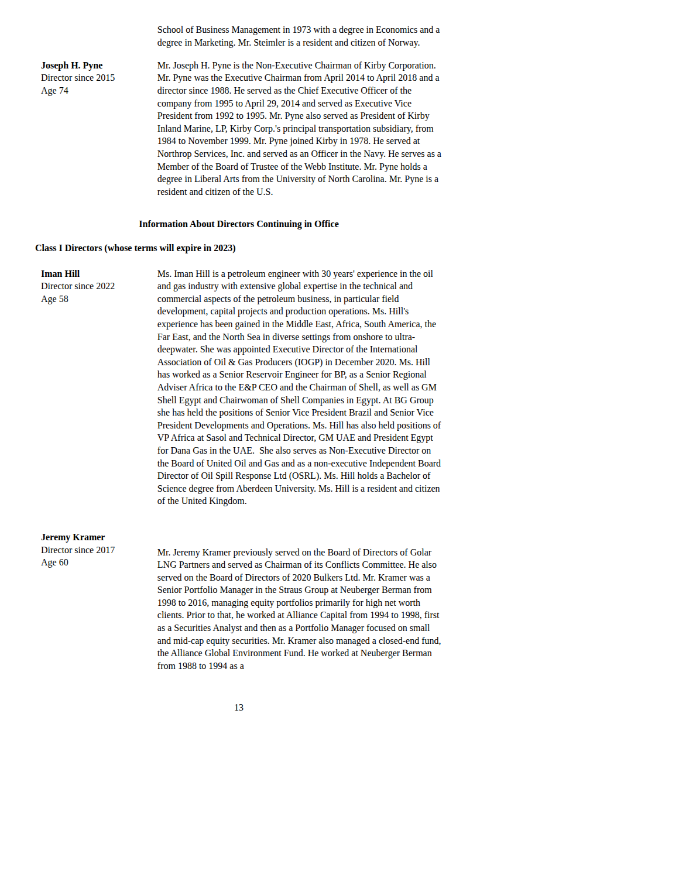School of Business Management in 1973 with a degree in Economics and a degree in Marketing. Mr. Steimler is a resident and citizen of Norway.
Joseph H. Pyne
Director since 2015
Age 74
Mr. Joseph H. Pyne is the Non-Executive Chairman of Kirby Corporation. Mr. Pyne was the Executive Chairman from April 2014 to April 2018 and a director since 1988. He served as the Chief Executive Officer of the company from 1995 to April 29, 2014 and served as Executive Vice President from 1992 to 1995. Mr. Pyne also served as President of Kirby Inland Marine, LP, Kirby Corp.'s principal transportation subsidiary, from 1984 to November 1999. Mr. Pyne joined Kirby in 1978. He served at Northrop Services, Inc. and served as an Officer in the Navy. He serves as a Member of the Board of Trustee of the Webb Institute. Mr. Pyne holds a degree in Liberal Arts from the University of North Carolina. Mr. Pyne is a resident and citizen of the U.S.
Information About Directors Continuing in Office
Class I Directors (whose terms will expire in 2023)
Iman Hill
Director since 2022
Age 58
Ms. Iman Hill is a petroleum engineer with 30 years' experience in the oil and gas industry with extensive global expertise in the technical and commercial aspects of the petroleum business, in particular field development, capital projects and production operations. Ms. Hill's experience has been gained in the Middle East, Africa, South America, the Far East, and the North Sea in diverse settings from onshore to ultra-deepwater. She was appointed Executive Director of the International Association of Oil & Gas Producers (IOGP) in December 2020. Ms. Hill has worked as a Senior Reservoir Engineer for BP, as a Senior Regional Adviser Africa to the E&P CEO and the Chairman of Shell, as well as GM Shell Egypt and Chairwoman of Shell Companies in Egypt. At BG Group she has held the positions of Senior Vice President Brazil and Senior Vice President Developments and Operations. Ms. Hill has also held positions of VP Africa at Sasol and Technical Director, GM UAE and President Egypt for Dana Gas in the UAE. She also serves as Non-Executive Director on the Board of United Oil and Gas and as a non-executive Independent Board Director of Oil Spill Response Ltd (OSRL). Ms. Hill holds a Bachelor of Science degree from Aberdeen University. Ms. Hill is a resident and citizen of the United Kingdom.
Jeremy Kramer
Director since 2017
Age 60
Mr. Jeremy Kramer previously served on the Board of Directors of Golar LNG Partners and served as Chairman of its Conflicts Committee. He also served on the Board of Directors of 2020 Bulkers Ltd. Mr. Kramer was a Senior Portfolio Manager in the Straus Group at Neuberger Berman from 1998 to 2016, managing equity portfolios primarily for high net worth clients. Prior to that, he worked at Alliance Capital from 1994 to 1998, first as a Securities Analyst and then as a Portfolio Manager focused on small and mid-cap equity securities. Mr. Kramer also managed a closed-end fund, the Alliance Global Environment Fund. He worked at Neuberger Berman from 1988 to 1994 as a
13